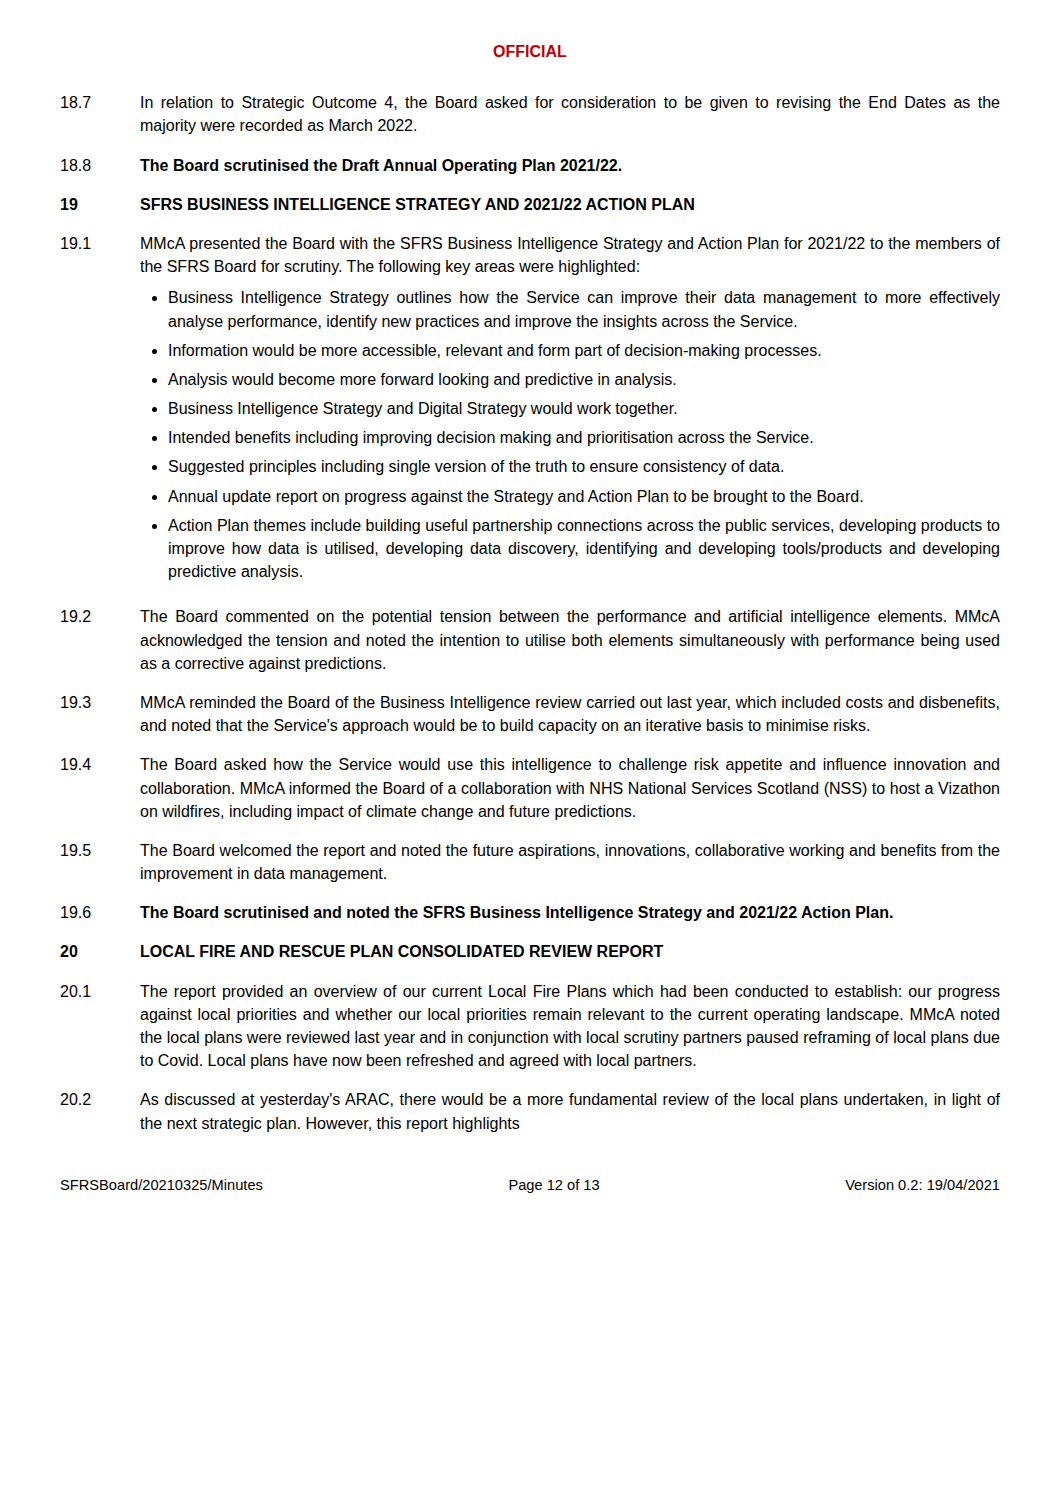OFFICIAL
18.7
In relation to Strategic Outcome 4, the Board asked for consideration to be given to revising the End Dates as the majority were recorded as March 2022.
18.8
The Board scrutinised the Draft Annual Operating Plan 2021/22.
19
SFRS Business Intelligence Strategy and 2021/22 Action Plan
19.1
MMcA presented the Board with the SFRS Business Intelligence Strategy and Action Plan for 2021/22 to the members of the SFRS Board for scrutiny. The following key areas were highlighted:
Business Intelligence Strategy outlines how the Service can improve their data management to more effectively analyse performance, identify new practices and improve the insights across the Service.
Information would be more accessible, relevant and form part of decision-making processes.
Analysis would become more forward looking and predictive in analysis.
Business Intelligence Strategy and Digital Strategy would work together.
Intended benefits including improving decision making and prioritisation across the Service.
Suggested principles including single version of the truth to ensure consistency of data.
Annual update report on progress against the Strategy and Action Plan to be brought to the Board.
Action Plan themes include building useful partnership connections across the public services, developing products to improve how data is utilised, developing data discovery, identifying and developing tools/products and developing predictive analysis.
19.2
The Board commented on the potential tension between the performance and artificial intelligence elements. MMcA acknowledged the tension and noted the intention to utilise both elements simultaneously with performance being used as a corrective against predictions.
19.3
MMcA reminded the Board of the Business Intelligence review carried out last year, which included costs and disbenefits, and noted that the Service's approach would be to build capacity on an iterative basis to minimise risks.
19.4
The Board asked how the Service would use this intelligence to challenge risk appetite and influence innovation and collaboration. MMcA informed the Board of a collaboration with NHS National Services Scotland (NSS) to host a Vizathon on wildfires, including impact of climate change and future predictions.
19.5
The Board welcomed the report and noted the future aspirations, innovations, collaborative working and benefits from the improvement in data management.
19.6
The Board scrutinised and noted the SFRS Business Intelligence Strategy and 2021/22 Action Plan.
20
Local Fire and Rescue Plan Consolidated Review Report
20.1
The report provided an overview of our current Local Fire Plans which had been conducted to establish: our progress against local priorities and whether our local priorities remain relevant to the current operating landscape. MMcA noted the local plans were reviewed last year and in conjunction with local scrutiny partners paused reframing of local plans due to Covid. Local plans have now been refreshed and agreed with local partners.
20.2
As discussed at yesterday's ARAC, there would be a more fundamental review of the local plans undertaken, in light of the next strategic plan. However, this report highlights
SFRSBoard/20210325/Minutes
Page 12 of 13
Version 0.2: 19/04/2021